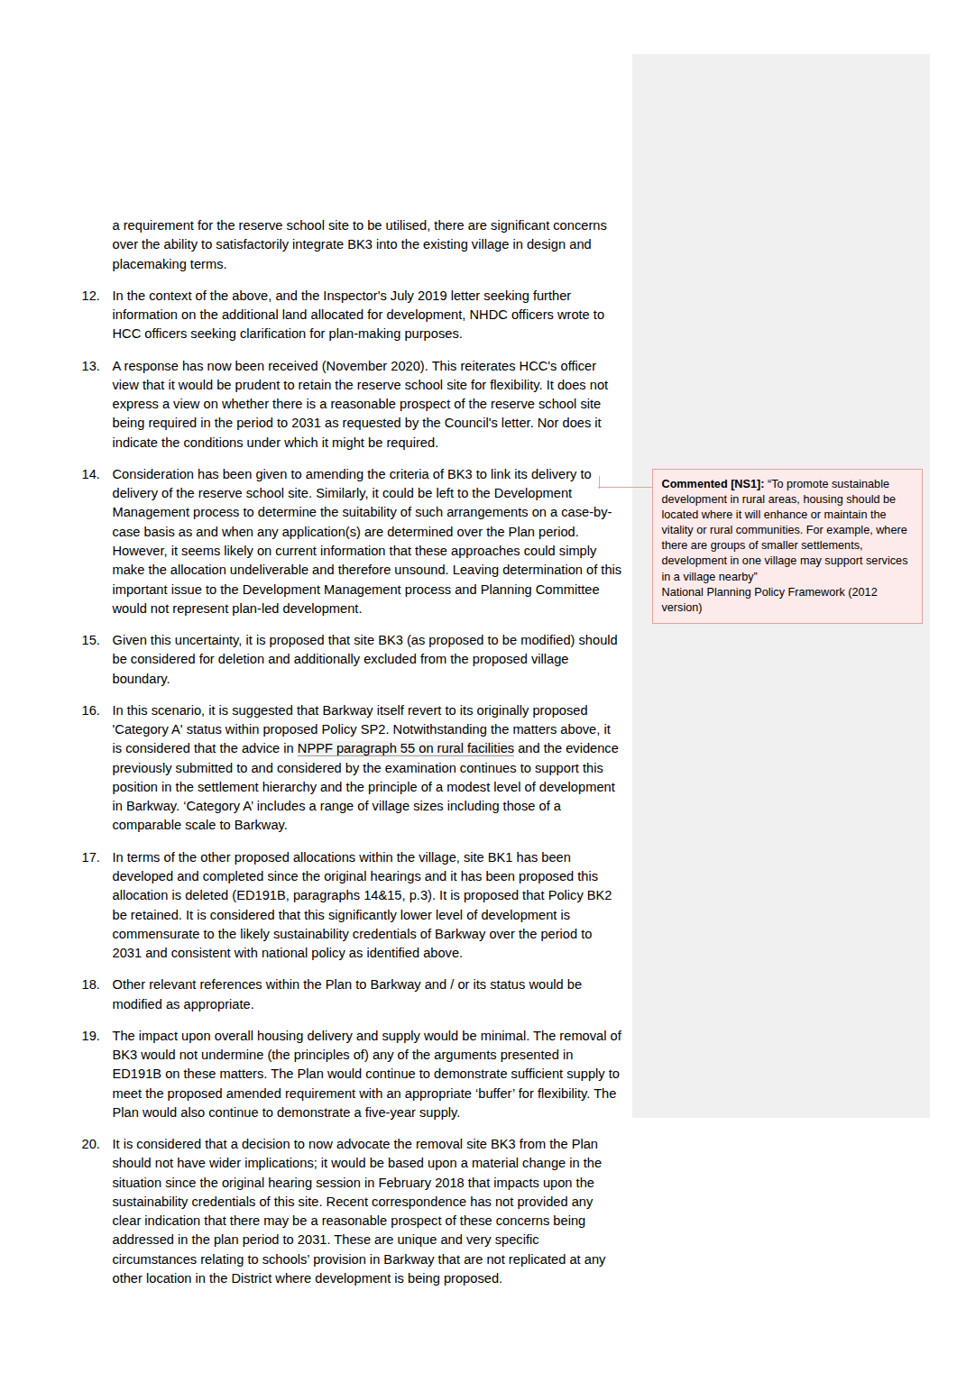Commented [NS1]: “To promote sustainable development in rural areas, housing should be located where it will enhance or maintain the vitality or rural communities. For example, where there are groups of smaller settlements, development in one village may support services in a village nearby”
National Planning Policy Framework (2012 version)
a requirement for the reserve school site to be utilised, there are significant concerns over the ability to satisfactorily integrate BK3 into the existing village in design and placemaking terms.
12. In the context of the above, and the Inspector's July 2019 letter seeking further information on the additional land allocated for development, NHDC officers wrote to HCC officers seeking clarification for plan-making purposes.
13. A response has now been received (November 2020). This reiterates HCC's officer view that it would be prudent to retain the reserve school site for flexibility. It does not express a view on whether there is a reasonable prospect of the reserve school site being required in the period to 2031 as requested by the Council's letter. Nor does it indicate the conditions under which it might be required.
14. Consideration has been given to amending the criteria of BK3 to link its delivery to delivery of the reserve school site. Similarly, it could be left to the Development Management process to determine the suitability of such arrangements on a case-by-case basis as and when any application(s) are determined over the Plan period. However, it seems likely on current information that these approaches could simply make the allocation undeliverable and therefore unsound. Leaving determination of this important issue to the Development Management process and Planning Committee would not represent plan-led development.
15. Given this uncertainty, it is proposed that site BK3 (as proposed to be modified) should be considered for deletion and additionally excluded from the proposed village boundary.
16. In this scenario, it is suggested that Barkway itself revert to its originally proposed 'Category A' status within proposed Policy SP2. Notwithstanding the matters above, it is considered that the advice in NPPF paragraph 55 on rural facilities and the evidence previously submitted to and considered by the examination continues to support this position in the settlement hierarchy and the principle of a modest level of development in Barkway. ‘Category A’ includes a range of village sizes including those of a comparable scale to Barkway.
17. In terms of the other proposed allocations within the village, site BK1 has been developed and completed since the original hearings and it has been proposed this allocation is deleted (ED191B, paragraphs 14&15, p.3). It is proposed that Policy BK2 be retained. It is considered that this significantly lower level of development is commensurate to the likely sustainability credentials of Barkway over the period to 2031 and consistent with national policy as identified above.
18. Other relevant references within the Plan to Barkway and / or its status would be modified as appropriate.
19. The impact upon overall housing delivery and supply would be minimal. The removal of BK3 would not undermine (the principles of) any of the arguments presented in ED191B on these matters. The Plan would continue to demonstrate sufficient supply to meet the proposed amended requirement with an appropriate ‘buffer’ for flexibility. The Plan would also continue to demonstrate a five-year supply.
20. It is considered that a decision to now advocate the removal site BK3 from the Plan should not have wider implications; it would be based upon a material change in the situation since the original hearing session in February 2018 that impacts upon the sustainability credentials of this site. Recent correspondence has not provided any clear indication that there may be a reasonable prospect of these concerns being addressed in the plan period to 2031. These are unique and very specific circumstances relating to schools’ provision in Barkway that are not replicated at any other location in the District where development is being proposed.